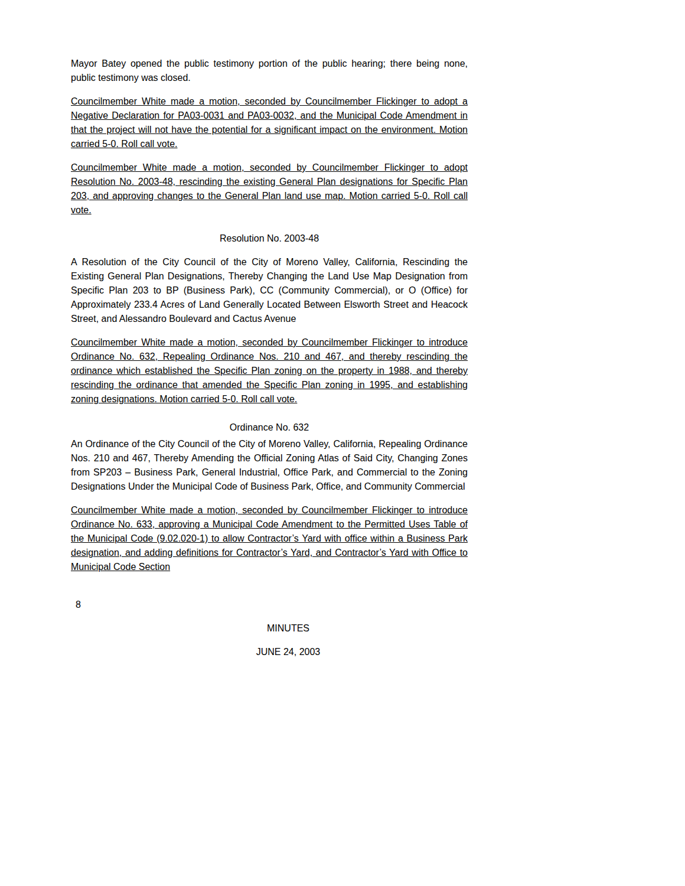Mayor Batey opened the public testimony portion of the public hearing; there being none, public testimony was closed.
Councilmember White made a motion, seconded by Councilmember Flickinger to adopt a Negative Declaration for PA03-0031 and PA03-0032, and the Municipal Code Amendment in that the project will not have the potential for a significant impact on the environment. Motion carried 5-0. Roll call vote.
Councilmember White made a motion, seconded by Councilmember Flickinger to adopt Resolution No. 2003-48, rescinding the existing General Plan designations for Specific Plan 203, and approving changes to the General Plan land use map. Motion carried 5-0. Roll call vote.
Resolution No. 2003-48
A Resolution of the City Council of the City of Moreno Valley, California, Rescinding the Existing General Plan Designations, Thereby Changing the Land Use Map Designation from Specific Plan 203 to BP (Business Park), CC (Community Commercial), or O (Office) for Approximately 233.4 Acres of Land Generally Located Between Elsworth Street and Heacock Street, and Alessandro Boulevard and Cactus Avenue
Councilmember White made a motion, seconded by Councilmember Flickinger to introduce Ordinance No. 632, Repealing Ordinance Nos. 210 and 467, and thereby rescinding the ordinance which established the Specific Plan zoning on the property in 1988, and thereby rescinding the ordinance that amended the Specific Plan zoning in 1995, and establishing zoning designations. Motion carried 5-0. Roll call vote.
Ordinance No. 632
An Ordinance of the City Council of the City of Moreno Valley, California, Repealing Ordinance Nos. 210 and 467, Thereby Amending the Official Zoning Atlas of Said City, Changing Zones from SP203 – Business Park, General Industrial, Office Park, and Commercial to the Zoning Designations Under the Municipal Code of Business Park, Office, and Community Commercial
Councilmember White made a motion, seconded by Councilmember Flickinger to introduce Ordinance No. 633, approving a Municipal Code Amendment to the Permitted Uses Table of the Municipal Code (9.02.020-1) to allow Contractor’s Yard with office within a Business Park designation, and adding definitions for Contractor’s Yard, and Contractor’s Yard with Office to Municipal Code Section
8
MINUTES
JUNE 24, 2003